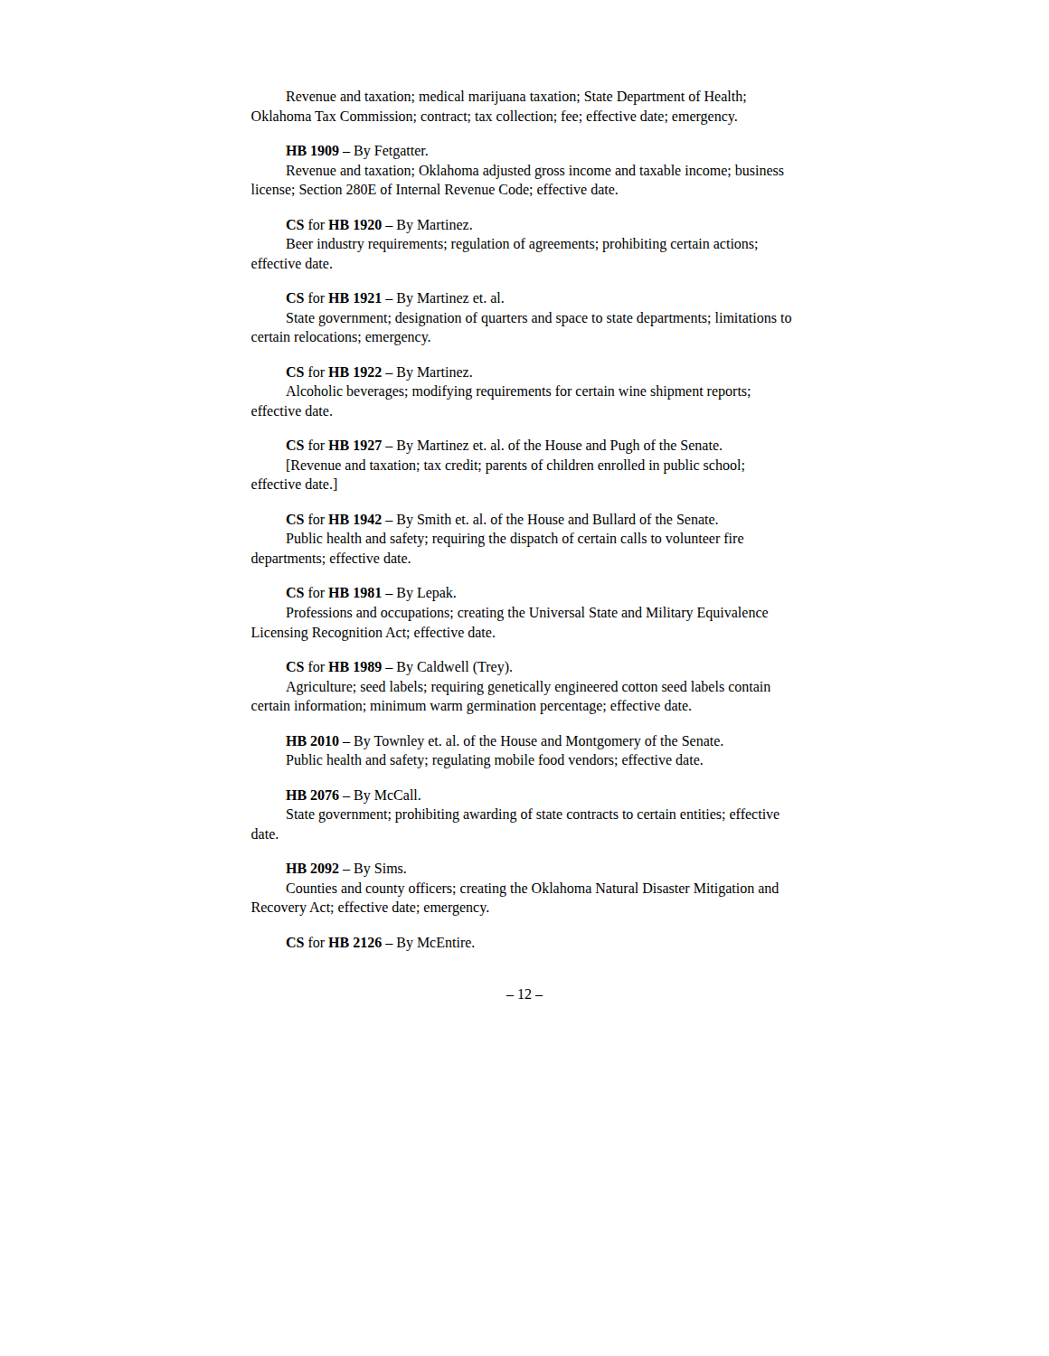Revenue and taxation; medical marijuana taxation; State Department of Health;
Oklahoma Tax Commission; contract; tax collection; fee; effective date; emergency.
HB 1909 – By Fetgatter.
Revenue and taxation; Oklahoma adjusted gross income and taxable income; business
license; Section 280E of Internal Revenue Code; effective date.
CS for HB 1920 – By Martinez.
Beer industry requirements; regulation of agreements; prohibiting certain actions;
effective date.
CS for HB 1921 – By Martinez et. al.
State government; designation of quarters and space to state departments; limitations to
certain relocations; emergency.
CS for HB 1922 – By Martinez.
Alcoholic beverages; modifying requirements for certain wine shipment reports;
effective date.
CS for HB 1927 – By Martinez et. al. of the House and Pugh of the Senate.
[Revenue and taxation; tax credit; parents of children enrolled in public school;
effective date.]
CS for HB 1942 – By Smith et. al. of the House and Bullard of the Senate.
Public health and safety; requiring the dispatch of certain calls to volunteer fire
departments; effective date.
CS for HB 1981 – By Lepak.
Professions and occupations; creating the Universal State and Military Equivalence
Licensing Recognition Act; effective date.
CS for HB 1989 – By Caldwell (Trey).
Agriculture; seed labels; requiring genetically engineered cotton seed labels contain
certain information; minimum warm germination percentage; effective date.
HB 2010 – By Townley et. al. of the House and Montgomery of the Senate.
Public health and safety; regulating mobile food vendors; effective date.
HB 2076 – By McCall.
State government; prohibiting awarding of state contracts to certain entities; effective
date.
HB 2092 – By Sims.
Counties and county officers; creating the Oklahoma Natural Disaster Mitigation and
Recovery Act; effective date; emergency.
CS for HB 2126 – By McEntire.
– 12 –